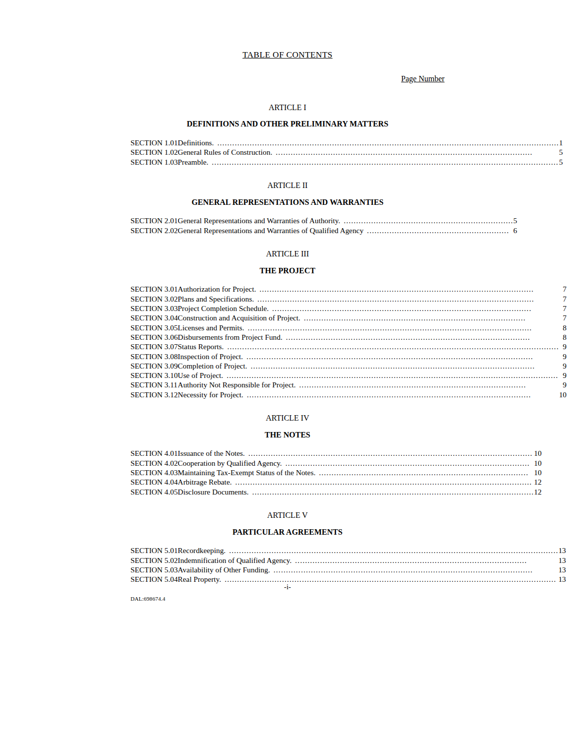TABLE OF CONTENTS
Page Number
ARTICLE I
DEFINITIONS AND OTHER PRELIMINARY MATTERS
| SECTION 1.01 | Definitions. ......................................................................................................................................... | 1 |
| SECTION 1.02 | General Rules of Construction. ....................................................................................................... | 5 |
| SECTION 1.03 | Preamble. ........................................................................................................................................... | 5 |
ARTICLE II
GENERAL REPRESENTATIONS AND WARRANTIES
| SECTION 2.01 | General Representations and Warranties of Authority. .................................................................... | 5 |
| SECTION 2.02 | General Representations and Warranties of Qualified Agency ......................................................... | 6 |
ARTICLE III
THE PROJECT
| SECTION 3.01 | Authorization for Project. .............................................................................................................. | 7 |
| SECTION 3.02 | Plans and Specifications. ............................................................................................................... | 7 |
| SECTION 3.03 | Project Completion Schedule. ........................................................................................................ | 7 |
| SECTION 3.04 | Construction and Acquisition of Project. ......................................................................................... | 7 |
| SECTION 3.05 | Licenses and Permits. .................................................................................................................. | 8 |
| SECTION 3.06 | Disbursements from Project Fund. .................................................................................................. | 8 |
| SECTION 3.07 | Status Reports. ..................................................................................................................................... | 9 |
| SECTION 3.08 | Inspection of Project. ................................................................................................................... | 9 |
| SECTION 3.09 | Completion of Project. .................................................................................................................. | 9 |
| SECTION 3.10 | Use of Project. ..................................................................................................................................... | 9 |
| SECTION 3.11 | Authority Not Responsible for Project. ........................................................................................... | 9 |
| SECTION 3.12 | Necessity for Project. .................................................................................................................. | 10 |
ARTICLE IV
THE NOTES
| SECTION 4.01 | Issuance of the Notes. .................................................................................................................. | 10 |
| SECTION 4.02 | Cooperation by Qualified Agency. .................................................................................................. | 10 |
| SECTION 4.03 | Maintaining Tax-Exempt Status of the Notes. .................................................................................... | 10 |
| SECTION 4.04 | Arbitrage Rebate. ....................................................................................................................... | 12 |
| SECTION 4.05 | Disclosure Documents. ................................................................................................................. | 12 |
ARTICLE V
PARTICULAR AGREEMENTS
| SECTION 5.01 | Recordkeeping. .................................................................................................................................... | 13 |
| SECTION 5.02 | Indemnification of Qualified Agency. ............................................................................................. | 13 |
| SECTION 5.03 | Availability of Other Funding. ........................................................................................................ | 13 |
| SECTION 5.04 | Real Property. ..................................................................................................................................... | 13 |
-i-
DAL:698674.4